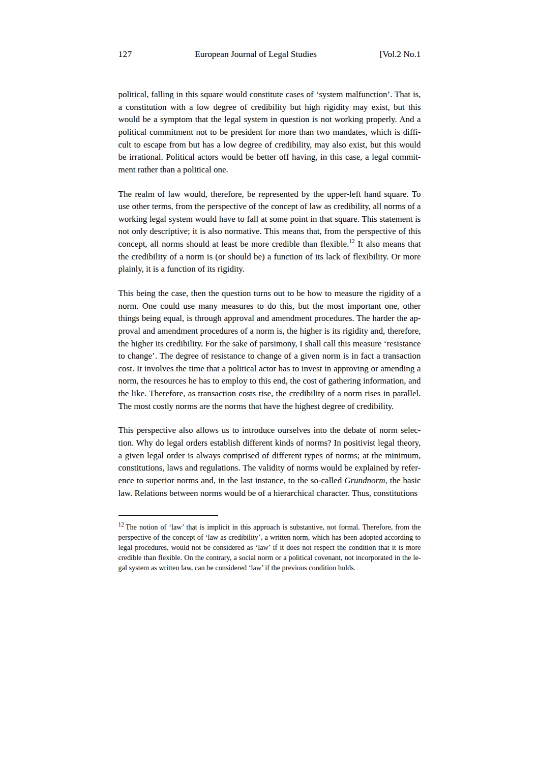127 European Journal of Legal Studies [Vol.2 No.1
political, falling in this square would constitute cases of ‘system malfunction’. That is, a constitution with a low degree of credibility but high rigidity may exist, but this would be a symptom that the legal system in question is not working properly. And a political commitment not to be president for more than two mandates, which is difficult to escape from but has a low degree of credibility, may also exist, but this would be irrational. Political actors would be better off having, in this case, a legal commitment rather than a political one.
The realm of law would, therefore, be represented by the upper-left hand square. To use other terms, from the perspective of the concept of law as credibility, all norms of a working legal system would have to fall at some point in that square. This statement is not only descriptive; it is also normative. This means that, from the perspective of this concept, all norms should at least be more credible than flexible.12 It also means that the credibility of a norm is (or should be) a function of its lack of flexibility. Or more plainly, it is a function of its rigidity.
This being the case, then the question turns out to be how to measure the rigidity of a norm. One could use many measures to do this, but the most important one, other things being equal, is through approval and amendment procedures. The harder the approval and amendment procedures of a norm is, the higher is its rigidity and, therefore, the higher its credibility. For the sake of parsimony, I shall call this measure ‘resistance to change’. The degree of resistance to change of a given norm is in fact a transaction cost. It involves the time that a political actor has to invest in approving or amending a norm, the resources he has to employ to this end, the cost of gathering information, and the like. Therefore, as transaction costs rise, the credibility of a norm rises in parallel. The most costly norms are the norms that have the highest degree of credibility.
This perspective also allows us to introduce ourselves into the debate of norm selection. Why do legal orders establish different kinds of norms? In positivist legal theory, a given legal order is always comprised of different types of norms; at the minimum, constitutions, laws and regulations. The validity of norms would be explained by reference to superior norms and, in the last instance, to the so-called Grundnorm, the basic law. Relations between norms would be of a hierarchical character. Thus, constitutions
12 The notion of ‘law’ that is implicit in this approach is substantive, not formal. Therefore, from the perspective of the concept of ‘law as credibility’, a written norm, which has been adopted according to legal procedures, would not be considered as ‘law’ if it does not respect the condition that it is more credible than flexible. On the contrary, a social norm or a political covenant, not incorporated in the legal system as written law, can be considered ‘law’ if the previous condition holds.